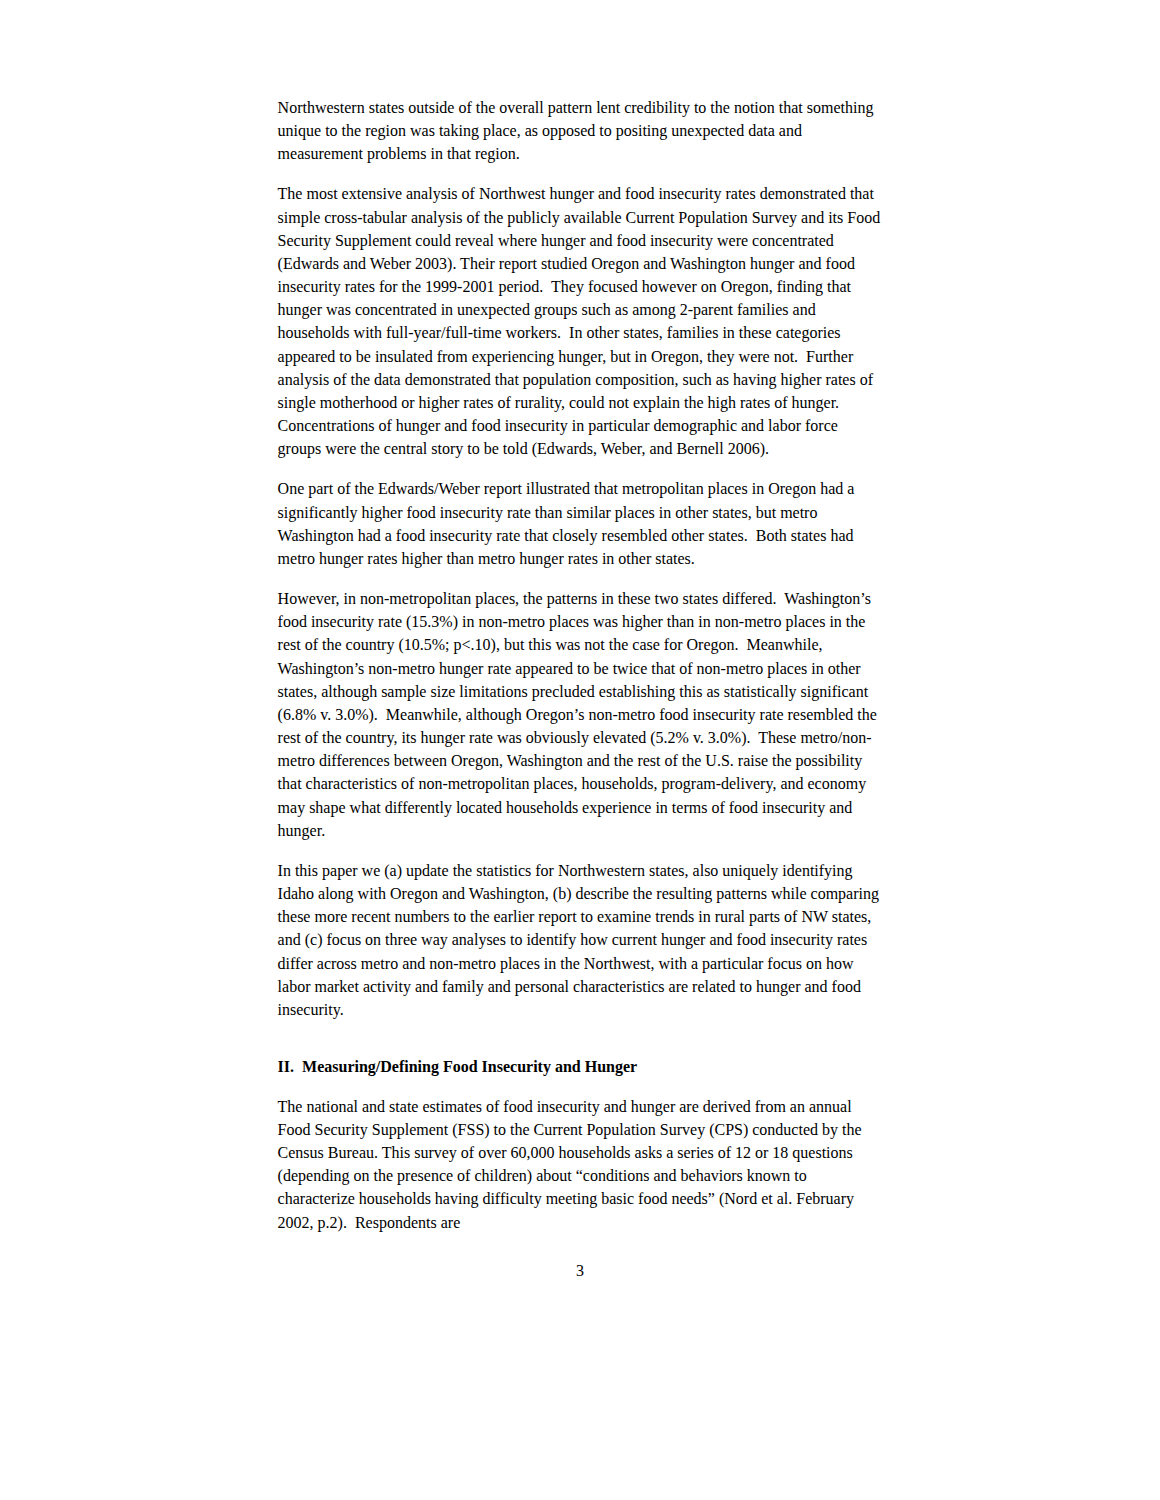Northwestern states outside of the overall pattern lent credibility to the notion that something unique to the region was taking place, as opposed to positing unexpected data and measurement problems in that region.
The most extensive analysis of Northwest hunger and food insecurity rates demonstrated that simple cross-tabular analysis of the publicly available Current Population Survey and its Food Security Supplement could reveal where hunger and food insecurity were concentrated (Edwards and Weber 2003). Their report studied Oregon and Washington hunger and food insecurity rates for the 1999-2001 period. They focused however on Oregon, finding that hunger was concentrated in unexpected groups such as among 2-parent families and households with full-year/full-time workers. In other states, families in these categories appeared to be insulated from experiencing hunger, but in Oregon, they were not. Further analysis of the data demonstrated that population composition, such as having higher rates of single motherhood or higher rates of rurality, could not explain the high rates of hunger. Concentrations of hunger and food insecurity in particular demographic and labor force groups were the central story to be told (Edwards, Weber, and Bernell 2006).
One part of the Edwards/Weber report illustrated that metropolitan places in Oregon had a significantly higher food insecurity rate than similar places in other states, but metro Washington had a food insecurity rate that closely resembled other states. Both states had metro hunger rates higher than metro hunger rates in other states.
However, in non-metropolitan places, the patterns in these two states differed. Washington’s food insecurity rate (15.3%) in non-metro places was higher than in non-metro places in the rest of the country (10.5%; p<.10), but this was not the case for Oregon. Meanwhile, Washington’s non-metro hunger rate appeared to be twice that of non-metro places in other states, although sample size limitations precluded establishing this as statistically significant (6.8% v. 3.0%). Meanwhile, although Oregon’s non-metro food insecurity rate resembled the rest of the country, its hunger rate was obviously elevated (5.2% v. 3.0%). These metro/non-metro differences between Oregon, Washington and the rest of the U.S. raise the possibility that characteristics of non-metropolitan places, households, program-delivery, and economy may shape what differently located households experience in terms of food insecurity and hunger.
In this paper we (a) update the statistics for Northwestern states, also uniquely identifying Idaho along with Oregon and Washington, (b) describe the resulting patterns while comparing these more recent numbers to the earlier report to examine trends in rural parts of NW states, and (c) focus on three way analyses to identify how current hunger and food insecurity rates differ across metro and non-metro places in the Northwest, with a particular focus on how labor market activity and family and personal characteristics are related to hunger and food insecurity.
II. Measuring/Defining Food Insecurity and Hunger
The national and state estimates of food insecurity and hunger are derived from an annual Food Security Supplement (FSS) to the Current Population Survey (CPS) conducted by the Census Bureau. This survey of over 60,000 households asks a series of 12 or 18 questions (depending on the presence of children) about “conditions and behaviors known to characterize households having difficulty meeting basic food needs” (Nord et al. February 2002, p.2). Respondents are
3